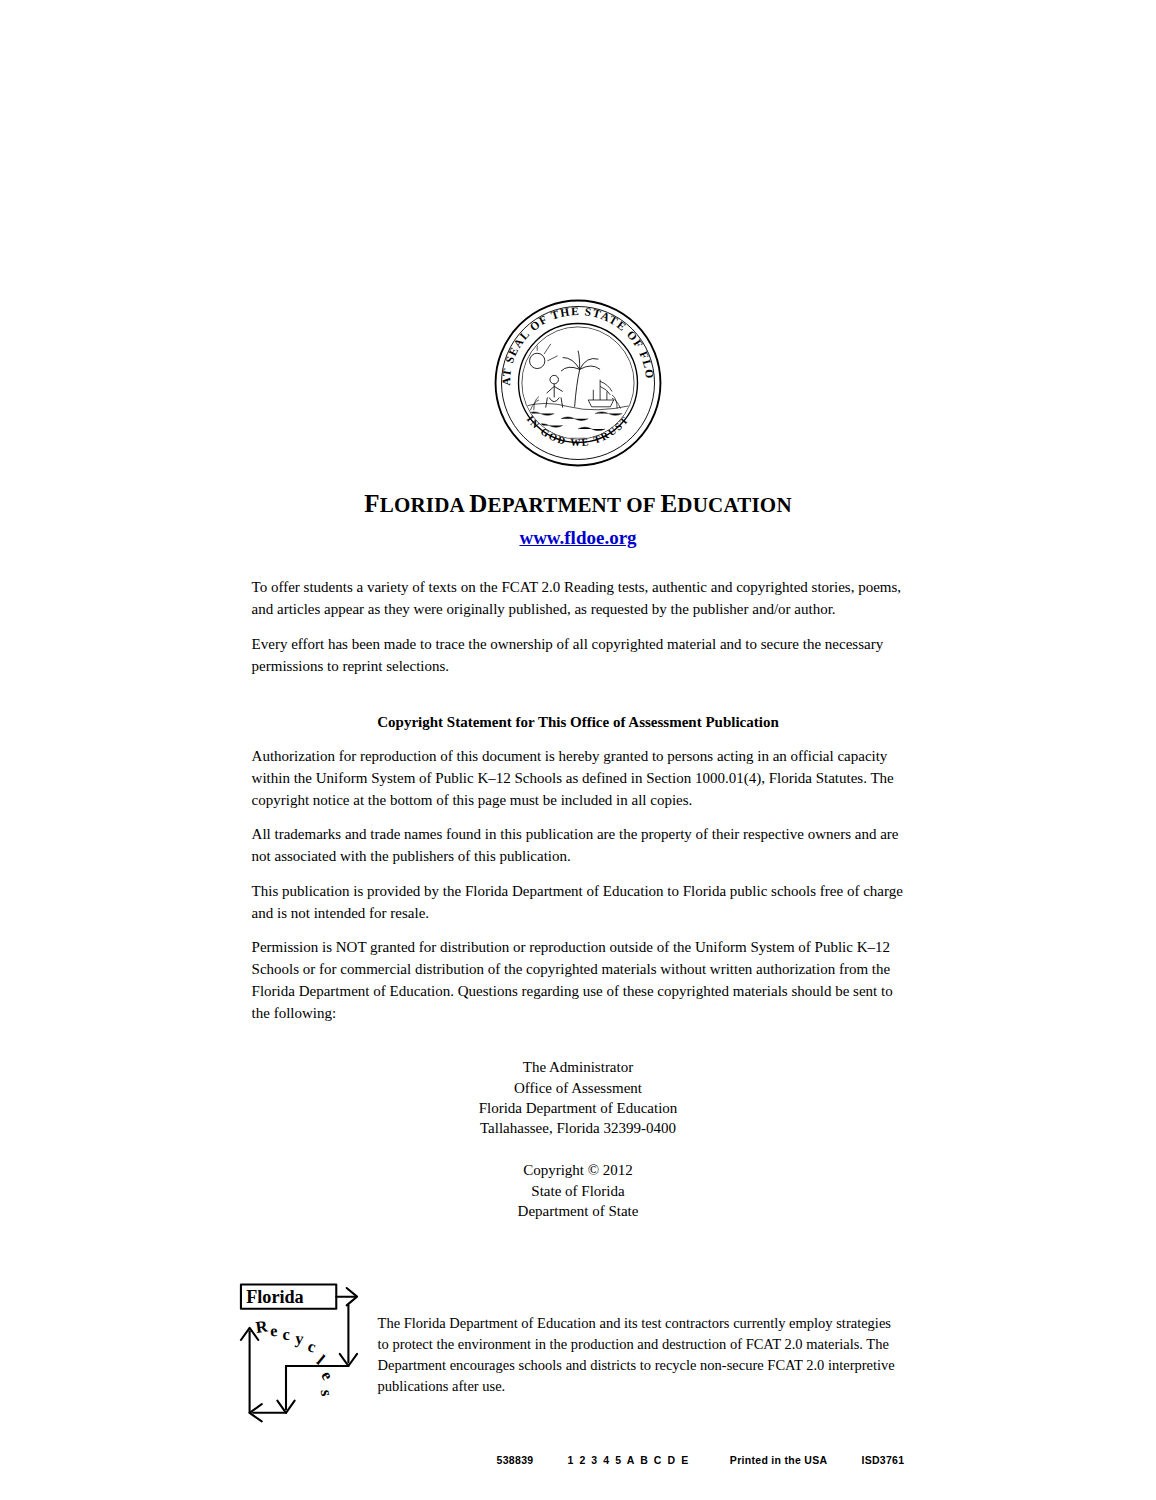GREAT SEAL OF THE STATE OF FLORIDA IN GOD WE TRUST
FLORIDA DEPARTMENT OF EDUCATION
www.fldoe.org
To offer students a variety of texts on the FCAT 2.0 Reading tests, authentic and copyrighted stories, poems, and articles appear as they were originally published, as requested by the publisher and/or author.
Every effort has been made to trace the ownership of all copyrighted material and to secure the necessary permissions to reprint selections.
Copyright Statement for This Office of Assessment Publication
Authorization for reproduction of this document is hereby granted to persons acting in an official capacity within the Uniform System of Public K–12 Schools as defined in Section 1000.01(4), Florida Statutes. The copyright notice at the bottom of this page must be included in all copies.
All trademarks and trade names found in this publication are the property of their respective owners and are not associated with the publishers of this publication.
This publication is provided by the Florida Department of Education to Florida public schools free of charge and is not intended for resale.
Permission is NOT granted for distribution or reproduction outside of the Uniform System of Public K–12 Schools or for commercial distribution of the copyrighted materials without written authorization from the Florida Department of Education. Questions regarding use of these copyrighted materials should be sent to the following:
The Administrator
Office of Assessment
Florida Department of Education
Tallahassee, Florida 32399-0400
Copyright © 2012
State of Florida
Department of State
Florida R e c y c l e s
The Florida Department of Education and its test contractors currently employ strategies to protect the environment in the production and destruction of FCAT 2.0 materials. The Department encourages schools and districts to recycle non-secure FCAT 2.0 interpretive publications after use.
5388391 2 3 4 5 A B C D E Printed in the USA ISD3761